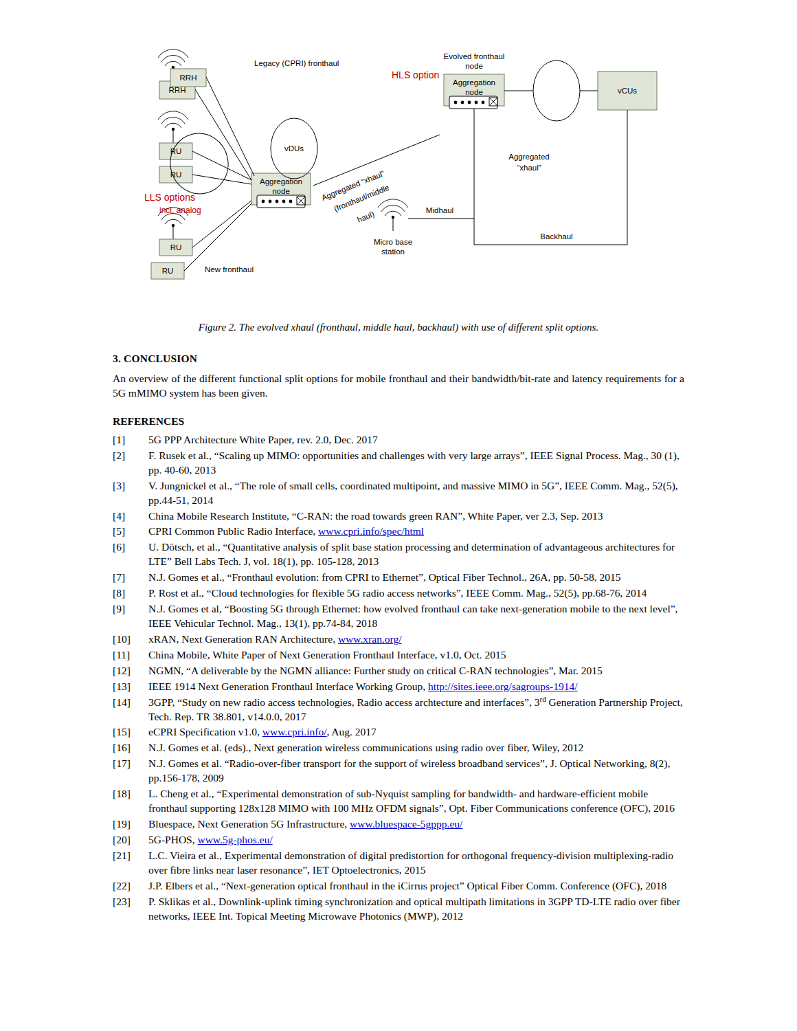RRH RRH Legacy (CPRI) fronthaul RU RU LLS options incl. analog RU RU New fronthaul Aggregation node vDUs Aggregated “xhaul” (fronthaul/middle haul) HLS option Evolved fronthaul node Aggregation node vCUs Aggregated “xhaul” Micro base station Midhaul Backhaul
Figure 2. The evolved xhaul (fronthaul, middle haul, backhaul) with use of different split options.
3. CONCLUSION
An overview of the different functional split options for mobile fronthaul and their bandwidth/bit-rate and latency requirements for a 5G mMIMO system has been given.
REFERENCES
[1] 5G PPP Architecture White Paper, rev. 2.0, Dec. 2017
[2] F. Rusek et al., “Scaling up MIMO: opportunities and challenges with very large arrays”, IEEE Signal Process. Mag., 30 (1), pp. 40-60, 2013
[3] V. Jungnickel et al., “The role of small cells, coordinated multipoint, and massive MIMO in 5G”, IEEE Comm. Mag., 52(5), pp.44-51, 2014
[4] China Mobile Research Institute, “C-RAN: the road towards green RAN”, White Paper, ver 2.3, Sep. 2013
[5] CPRI Common Public Radio Interface, www.cpri.info/spec/html
[6] U. Dötsch, et al., “Quantitative analysis of split base station processing and determination of advantageous architectures for LTE” Bell Labs Tech. J, vol. 18(1), pp. 105-128, 2013
[7] N.J. Gomes et al., “Fronthaul evolution: from CPRI to Ethernet”, Optical Fiber Technol., 26A, pp. 50-58, 2015
[8] P. Rost et al., “Cloud technologies for flexible 5G radio access networks”, IEEE Comm. Mag., 52(5), pp.68-76, 2014
[9] N.J. Gomes et al, “Boosting 5G through Ethernet: how evolved fronthaul can take next-generation mobile to the next level”, IEEE Vehicular Technol. Mag., 13(1), pp.74-84, 2018
[10] xRAN, Next Generation RAN Architecture, www.xran.org/
[11] China Mobile, White Paper of Next Generation Fronthaul Interface, v1.0, Oct. 2015
[12] NGMN, “A deliverable by the NGMN alliance: Further study on critical C-RAN technologies”, Mar. 2015
[13] IEEE 1914 Next Generation Fronthaul Interface Working Group, http://sites.ieee.org/sagroups-1914/
[14] 3GPP, “Study on new radio access technologies, Radio access archtecture and interfaces”, 3rd Generation Partnership Project, Tech. Rep. TR 38.801, v14.0.0, 2017
[15] eCPRI Specification v1.0, www.cpri.info/, Aug. 2017
[16] N.J. Gomes et al. (eds)., Next generation wireless communications using radio over fiber, Wiley, 2012
[17] N.J. Gomes et al. “Radio-over-fiber transport for the support of wireless broadband services”, J. Optical Networking, 8(2), pp.156-178, 2009
[18] L. Cheng et al., “Experimental demonstration of sub-Nyquist sampling for bandwidth- and hardware-efficient mobile fronthaul supporting 128x128 MIMO with 100 MHz OFDM signals”, Opt. Fiber Communications conference (OFC), 2016
[19] Bluespace, Next Generation 5G Infrastructure, www.bluespace-5gppp.eu/
[20] 5G-PHOS, www.5g-phos.eu/
[21] L.C. Vieira et al., Experimental demonstration of digital predistortion for orthogonal frequency-division multiplexing-radio over fibre links near laser resonance”, IET Optoelectronics, 2015
[22] J.P. Elbers et al., “Next-generation optical fronthaul in the iCirrus project” Optical Fiber Comm. Conference (OFC), 2018
[23] P. Sklikas et al., Downlink-uplink timing synchronization and optical multipath limitations in 3GPP TD-LTE radio over fiber networks, IEEE Int. Topical Meeting Microwave Photonics (MWP), 2012